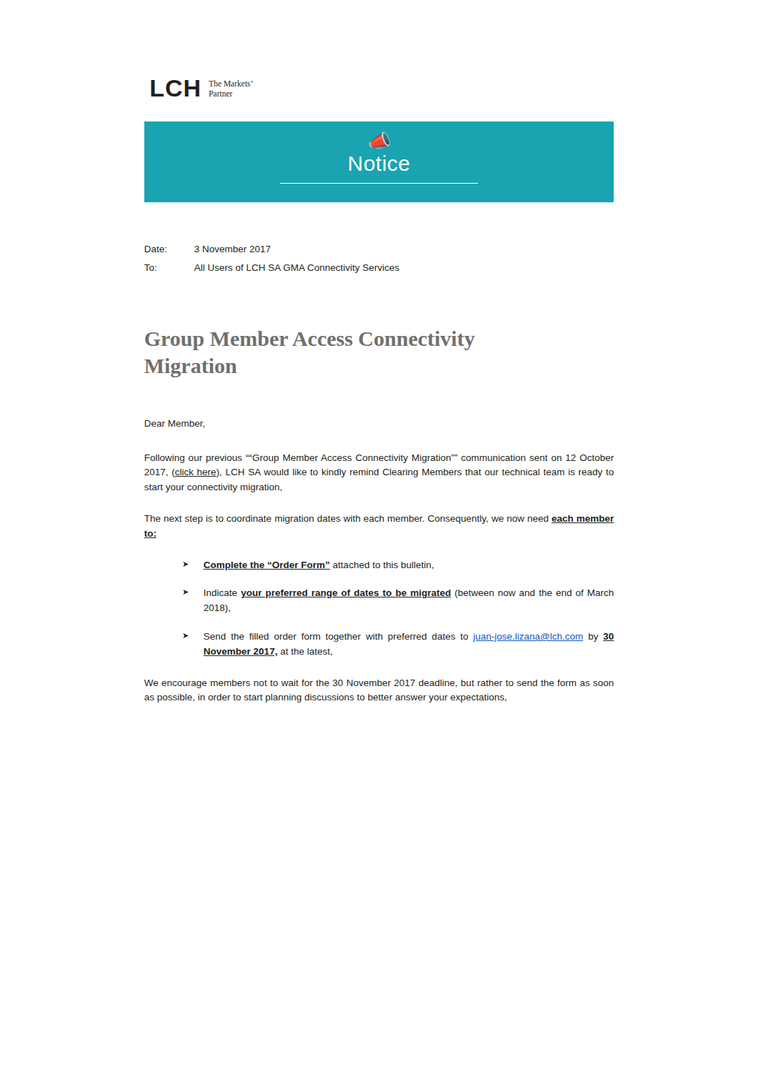LCH
The Markets’
Partner
📣
Notice
Date: 3 November 2017
To: All Users of LCH SA GMA Connectivity Services
Group Member Access Connectivity Migration
Dear Member,
Following our previous ““Group Member Access Connectivity Migration”” communication sent on 12 October 2017, (click here), LCH SA would like to kindly remind Clearing Members that our technical team is ready to start your connectivity migration,
The next step is to coordinate migration dates with each member. Consequently, we now need each member to:
Complete the “Order Form” attached to this bulletin,
Indicate your preferred range of dates to be migrated (between now and the end of March 2018),
Send the filled order form together with preferred dates to juan-jose.lizana@lch.com by 30 November 2017, at the latest,
We encourage members not to wait for the 30 November 2017 deadline, but rather to send the form as soon as possible, in order to start planning discussions to better answer your expectations,